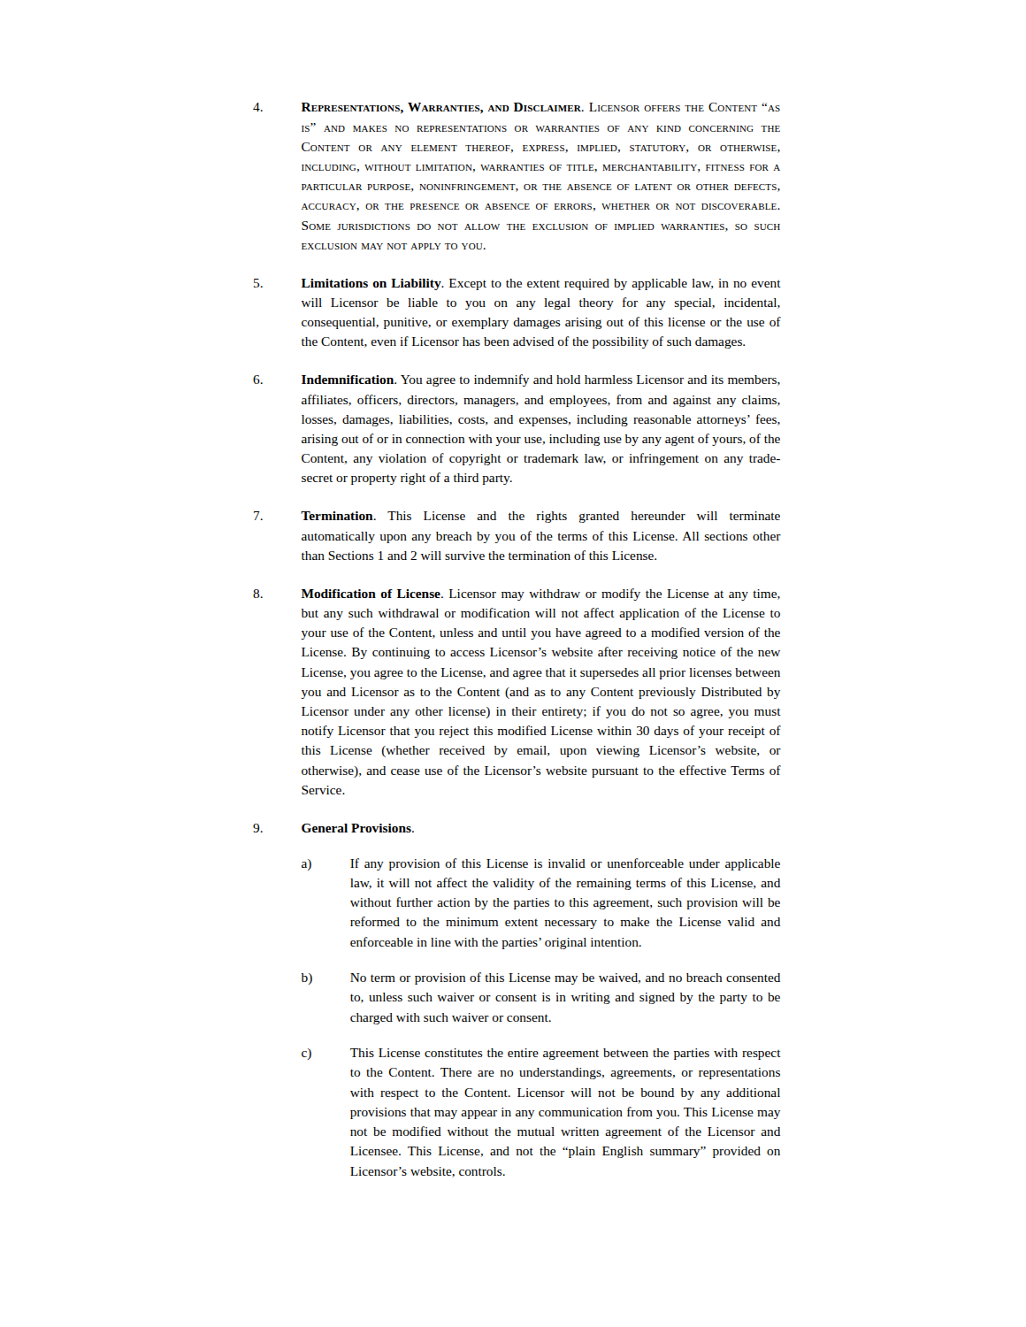Representations, Warranties, and Disclaimer. Licensor offers the Content “as is” and makes no representations or warranties of any kind concerning the Content or any element thereof, express, implied, statutory, or otherwise, including, without limitation, warranties of title, merchantability, fitness for a particular purpose, noninfringement, or the absence of latent or other defects, accuracy, or the presence or absence of errors, whether or not discoverable. Some jurisdictions do not allow the exclusion of implied warranties, so such exclusion may not apply to you.
Limitations on Liability. Except to the extent required by applicable law, in no event will Licensor be liable to you on any legal theory for any special, incidental, consequential, punitive, or exemplary damages arising out of this license or the use of the Content, even if Licensor has been advised of the possibility of such damages.
Indemnification. You agree to indemnify and hold harmless Licensor and its members, affiliates, officers, directors, managers, and employees, from and against any claims, losses, damages, liabilities, costs, and expenses, including reasonable attorneys’ fees, arising out of or in connection with your use, including use by any agent of yours, of the Content, any violation of copyright or trademark law, or infringement on any trade-secret or property right of a third party.
Termination. This License and the rights granted hereunder will terminate automatically upon any breach by you of the terms of this License. All sections other than Sections 1 and 2 will survive the termination of this License.
Modification of License. Licensor may withdraw or modify the License at any time, but any such withdrawal or modification will not affect application of the License to your use of the Content, unless and until you have agreed to a modified version of the License. By continuing to access Licensor’s website after receiving notice of the new License, you agree to the License, and agree that it supersedes all prior licenses between you and Licensor as to the Content (and as to any Content previously Distributed by Licensor under any other license) in their entirety; if you do not so agree, you must notify Licensor that you reject this modified License within 30 days of your receipt of this License (whether received by email, upon viewing Licensor’s website, or otherwise), and cease use of the Licensor’s website pursuant to the effective Terms of Service.
General Provisions.
If any provision of this License is invalid or unenforceable under applicable law, it will not affect the validity of the remaining terms of this License, and without further action by the parties to this agreement, such provision will be reformed to the minimum extent necessary to make the License valid and enforceable in line with the parties’ original intention.
No term or provision of this License may be waived, and no breach consented to, unless such waiver or consent is in writing and signed by the party to be charged with such waiver or consent.
This License constitutes the entire agreement between the parties with respect to the Content. There are no understandings, agreements, or representations with respect to the Content. Licensor will not be bound by any additional provisions that may appear in any communication from you. This License may not be modified without the mutual written agreement of the Licensor and Licensee. This License, and not the “plain English summary” provided on Licensor’s website, controls.